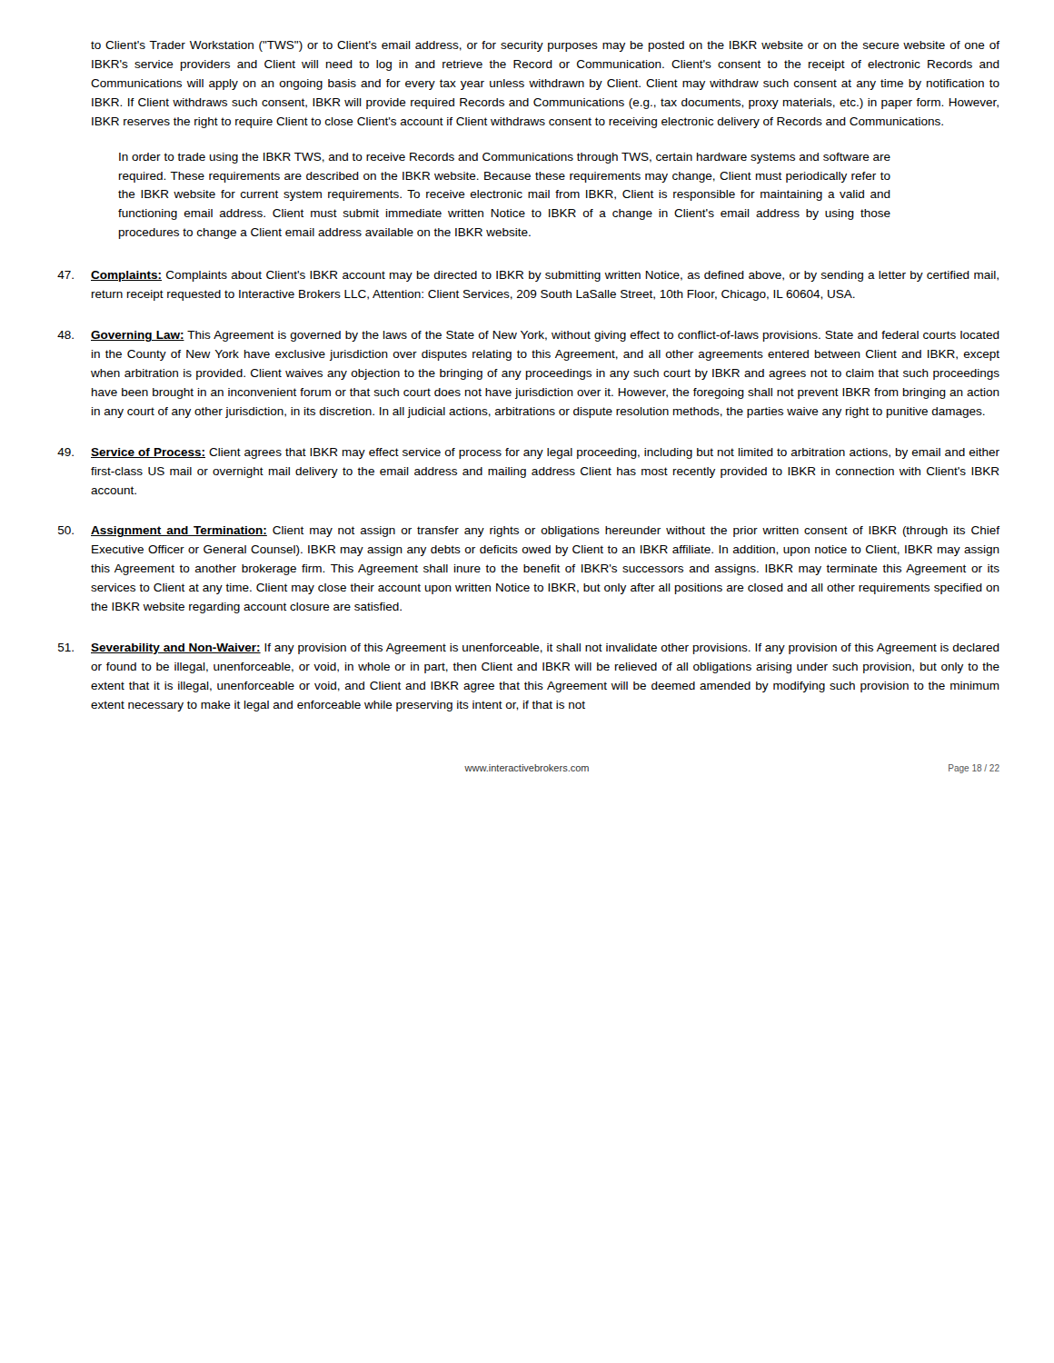to Client's Trader Workstation ("TWS") or to Client's email address, or for security purposes may be posted on the IBKR website or on the secure website of one of IBKR's service providers and Client will need to log in and retrieve the Record or Communication. Client's consent to the receipt of electronic Records and Communications will apply on an ongoing basis and for every tax year unless withdrawn by Client. Client may withdraw such consent at any time by notification to IBKR. If Client withdraws such consent, IBKR will provide required Records and Communications (e.g., tax documents, proxy materials, etc.) in paper form. However, IBKR reserves the right to require Client to close Client's account if Client withdraws consent to receiving electronic delivery of Records and Communications.
In order to trade using the IBKR TWS, and to receive Records and Communications through TWS, certain hardware systems and software are required. These requirements are described on the IBKR website. Because these requirements may change, Client must periodically refer to the IBKR website for current system requirements. To receive electronic mail from IBKR, Client is responsible for maintaining a valid and functioning email address. Client must submit immediate written Notice to IBKR of a change in Client's email address by using those procedures to change a Client email address available on the IBKR website.
47. Complaints: Complaints about Client's IBKR account may be directed to IBKR by submitting written Notice, as defined above, or by sending a letter by certified mail, return receipt requested to Interactive Brokers LLC, Attention: Client Services, 209 South LaSalle Street, 10th Floor, Chicago, IL 60604, USA.
48. Governing Law: This Agreement is governed by the laws of the State of New York, without giving effect to conflict-of-laws provisions. State and federal courts located in the County of New York have exclusive jurisdiction over disputes relating to this Agreement, and all other agreements entered between Client and IBKR, except when arbitration is provided. Client waives any objection to the bringing of any proceedings in any such court by IBKR and agrees not to claim that such proceedings have been brought in an inconvenient forum or that such court does not have jurisdiction over it. However, the foregoing shall not prevent IBKR from bringing an action in any court of any other jurisdiction, in its discretion. In all judicial actions, arbitrations or dispute resolution methods, the parties waive any right to punitive damages.
49. Service of Process: Client agrees that IBKR may effect service of process for any legal proceeding, including but not limited to arbitration actions, by email and either first-class US mail or overnight mail delivery to the email address and mailing address Client has most recently provided to IBKR in connection with Client's IBKR account.
50. Assignment and Termination: Client may not assign or transfer any rights or obligations hereunder without the prior written consent of IBKR (through its Chief Executive Officer or General Counsel). IBKR may assign any debts or deficits owed by Client to an IBKR affiliate. In addition, upon notice to Client, IBKR may assign this Agreement to another brokerage firm. This Agreement shall inure to the benefit of IBKR's successors and assigns. IBKR may terminate this Agreement or its services to Client at any time. Client may close their account upon written Notice to IBKR, but only after all positions are closed and all other requirements specified on the IBKR website regarding account closure are satisfied.
51. Severability and Non-Waiver: If any provision of this Agreement is unenforceable, it shall not invalidate other provisions. If any provision of this Agreement is declared or found to be illegal, unenforceable, or void, in whole or in part, then Client and IBKR will be relieved of all obligations arising under such provision, but only to the extent that it is illegal, unenforceable or void, and Client and IBKR agree that this Agreement will be deemed amended by modifying such provision to the minimum extent necessary to make it legal and enforceable while preserving its intent or, if that is not
www.interactivebrokers.com
Page 18 / 22